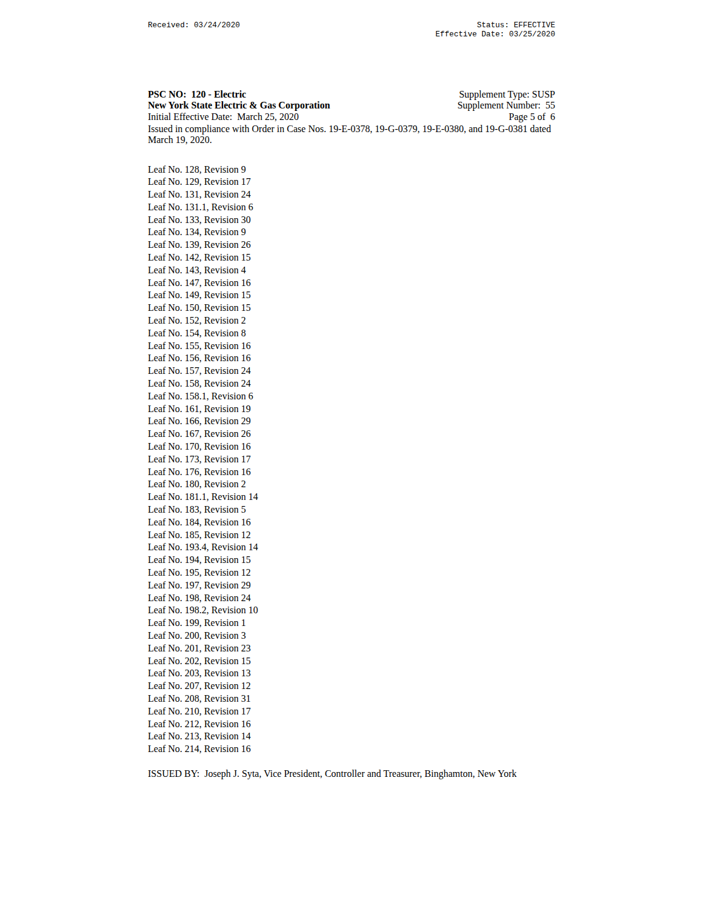Received: 03/24/2020
Status: EFFECTIVE
Effective Date: 03/25/2020
PSC NO: 120 - Electric
Supplement Type: SUSP
New York State Electric & Gas Corporation
Supplement Number: 55
Initial Effective Date: March 25, 2020
Page 5 of 6
Issued in compliance with Order in Case Nos. 19-E-0378, 19-G-0379, 19-E-0380, and 19-G-0381 dated March 19, 2020.
Leaf No. 128, Revision 9
Leaf No. 129, Revision 17
Leaf No. 131, Revision 24
Leaf No. 131.1, Revision 6
Leaf No. 133, Revision 30
Leaf No. 134, Revision 9
Leaf No. 139, Revision 26
Leaf No. 142, Revision 15
Leaf No. 143, Revision 4
Leaf No. 147, Revision 16
Leaf No. 149, Revision 15
Leaf No. 150, Revision 15
Leaf No. 152, Revision 2
Leaf No. 154, Revision 8
Leaf No. 155, Revision 16
Leaf No. 156, Revision 16
Leaf No. 157, Revision 24
Leaf No. 158, Revision 24
Leaf No. 158.1, Revision 6
Leaf No. 161, Revision 19
Leaf No. 166, Revision 29
Leaf No. 167, Revision 26
Leaf No. 170, Revision 16
Leaf No. 173, Revision 17
Leaf No. 176, Revision 16
Leaf No. 180, Revision 2
Leaf No. 181.1, Revision 14
Leaf No. 183, Revision 5
Leaf No. 184, Revision 16
Leaf No. 185, Revision 12
Leaf No. 193.4, Revision 14
Leaf No. 194, Revision 15
Leaf No. 195, Revision 12
Leaf No. 197, Revision 29
Leaf No. 198, Revision 24
Leaf No. 198.2, Revision 10
Leaf No. 199, Revision 1
Leaf No. 200, Revision 3
Leaf No. 201, Revision 23
Leaf No. 202, Revision 15
Leaf No. 203, Revision 13
Leaf No. 207, Revision 12
Leaf No. 208, Revision 31
Leaf No. 210, Revision 17
Leaf No. 212, Revision 16
Leaf No. 213, Revision 14
Leaf No. 214, Revision 16
ISSUED BY: Joseph J. Syta, Vice President, Controller and Treasurer, Binghamton, New York